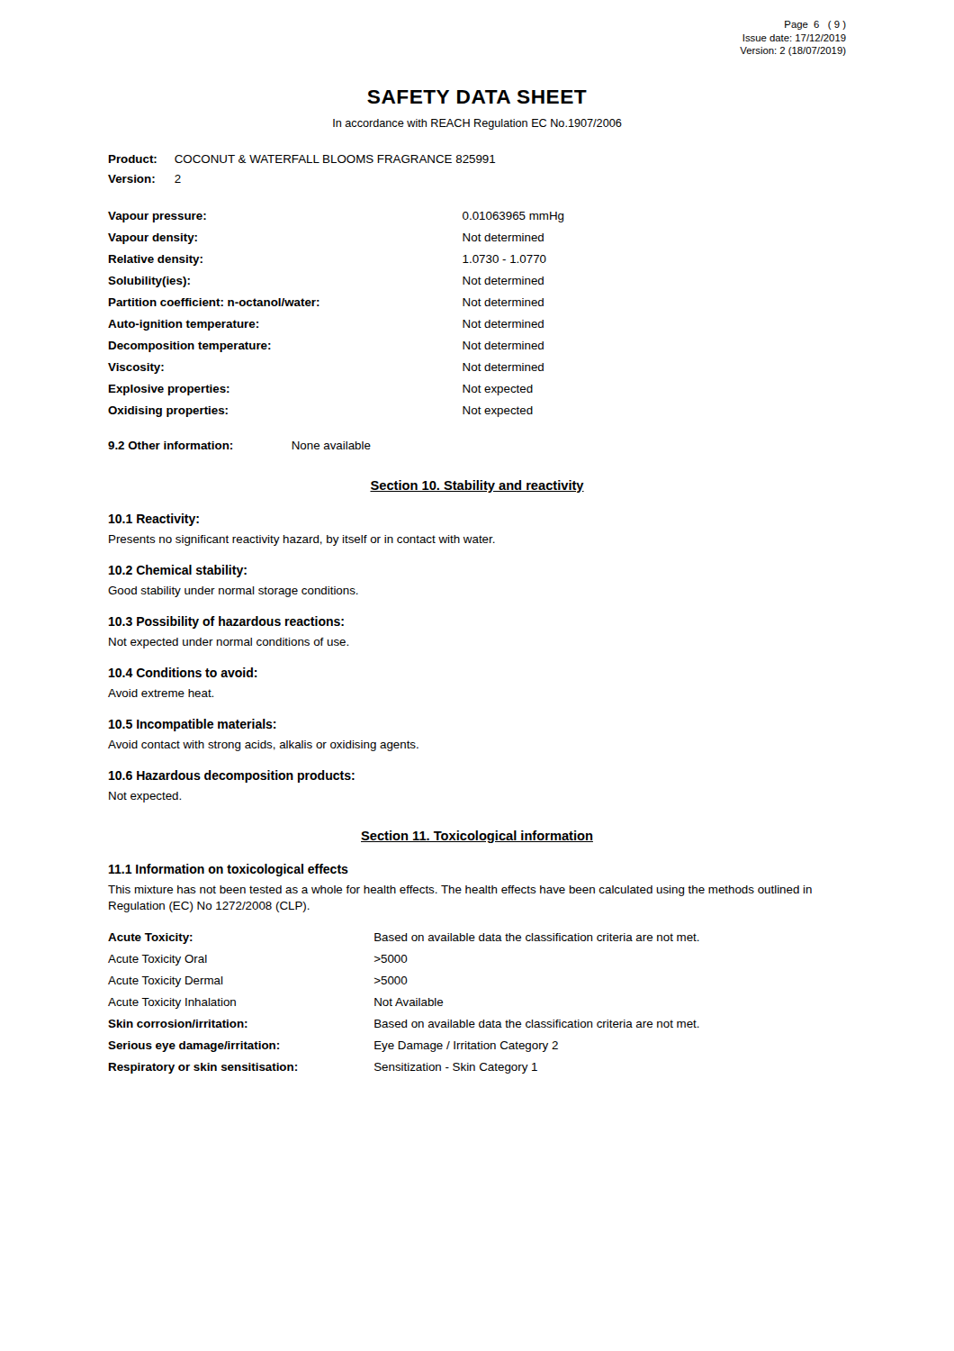Page 6 ( 9 )
Issue date: 17/12/2019
Version: 2 (18/07/2019)
SAFETY DATA SHEET
In accordance with REACH Regulation EC No.1907/2006
Product: COCONUT & WATERFALL BLOOMS FRAGRANCE 825991
Version: 2
| Vapour pressure: | 0.01063965 mmHg |
| Vapour density: | Not determined |
| Relative density: | 1.0730 - 1.0770 |
| Solubility(ies): | Not determined |
| Partition coefficient: n-octanol/water: | Not determined |
| Auto-ignition temperature: | Not determined |
| Decomposition temperature: | Not determined |
| Viscosity: | Not determined |
| Explosive properties: | Not expected |
| Oxidising properties: | Not expected |
9.2 Other information: None available
Section 10. Stability and reactivity
10.1 Reactivity:
Presents no significant reactivity hazard, by itself or in contact with water.
10.2 Chemical stability:
Good stability under normal storage conditions.
10.3 Possibility of hazardous reactions:
Not expected under normal conditions of use.
10.4 Conditions to avoid:
Avoid extreme heat.
10.5 Incompatible materials:
Avoid contact with strong acids, alkalis or oxidising agents.
10.6 Hazardous decomposition products:
Not expected.
Section 11. Toxicological information
11.1 Information on toxicological effects
This mixture has not been tested as a whole for health effects. The health effects have been calculated using the methods outlined in Regulation (EC) No 1272/2008 (CLP).
| Acute Toxicity: | Based on available data the classification criteria are not met. |
| Acute Toxicity Oral | >5000 |
| Acute Toxicity Dermal | >5000 |
| Acute Toxicity Inhalation | Not Available |
| Skin corrosion/irritation: | Based on available data the classification criteria are not met. |
| Serious eye damage/irritation: | Eye Damage / Irritation Category 2 |
| Respiratory or skin sensitisation: | Sensitization - Skin Category 1 |